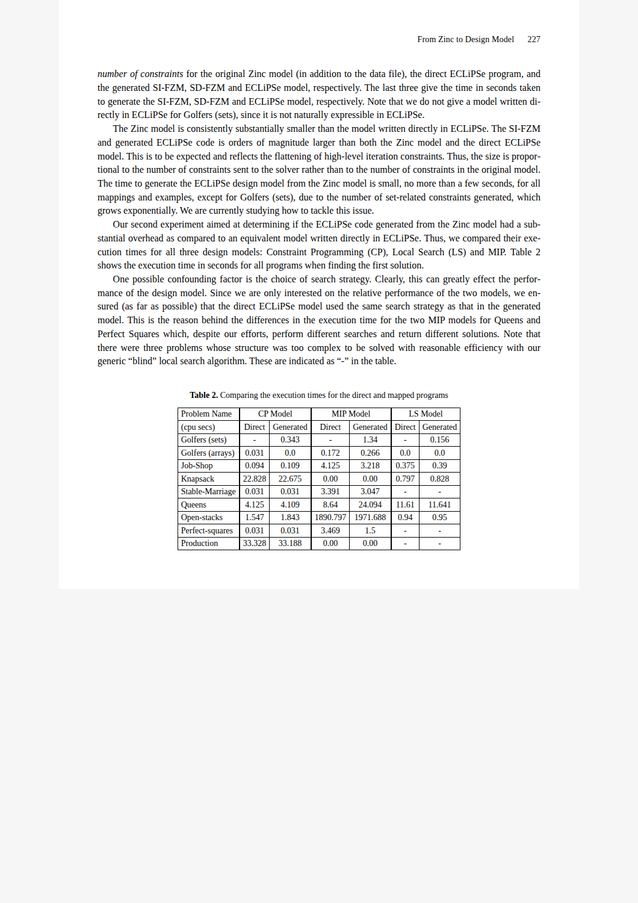From Zinc to Design Model 227
number of constraints for the original Zinc model (in addition to the data file), the direct ECLiPSe program, and the generated SI-FZM, SD-FZM and ECLiPSe model, respectively. The last three give the time in seconds taken to generate the SI-FZM, SD-FZM and ECLiPSe model, respectively. Note that we do not give a model written directly in ECLiPSe for Golfers (sets), since it is not naturally expressible in ECLiPSe.
The Zinc model is consistently substantially smaller than the model written directly in ECLiPSe. The SI-FZM and generated ECLiPSe code is orders of magnitude larger than both the Zinc model and the direct ECLiPSe model. This is to be expected and reflects the flattening of high-level iteration constraints. Thus, the size is proportional to the number of constraints sent to the solver rather than to the number of constraints in the original model. The time to generate the ECLiPSe design model from the Zinc model is small, no more than a few seconds, for all mappings and examples, except for Golfers (sets), due to the number of set-related constraints generated, which grows exponentially. We are currently studying how to tackle this issue.
Our second experiment aimed at determining if the ECLiPSe code generated from the Zinc model had a substantial overhead as compared to an equivalent model written directly in ECLiPSe. Thus, we compared their execution times for all three design models: Constraint Programming (CP), Local Search (LS) and MIP. Table 2 shows the execution time in seconds for all programs when finding the first solution.
One possible confounding factor is the choice of search strategy. Clearly, this can greatly effect the performance of the design model. Since we are only interested on the relative performance of the two models, we ensured (as far as possible) that the direct ECLiPSe model used the same search strategy as that in the generated model. This is the reason behind the differences in the execution time for the two MIP models for Queens and Perfect Squares which, despite our efforts, perform different searches and return different solutions. Note that there were three problems whose structure was too complex to be solved with reasonable efficiency with our generic “blind” local search algorithm. These are indicated as “-” in the table.
Table 2. Comparing the execution times for the direct and mapped programs
| Problem Name | CP Model | MIP Model | LS Model |
| --- | --- | --- | --- |
| (cpu secs) | Direct | Generated | Direct | Generated | Direct | Generated |
| Golfers (sets) | - | 0.343 | - | 1.34 | - | 0.156 |
| Golfers (arrays) | 0.031 | 0.0 | 0.172 | 0.266 | 0.0 | 0.0 |
| Job-Shop | 0.094 | 0.109 | 4.125 | 3.218 | 0.375 | 0.39 |
| Knapsack | 22.828 | 22.675 | 0.00 | 0.00 | 0.797 | 0.828 |
| Stable-Marriage | 0.031 | 0.031 | 3.391 | 3.047 | - | - |
| Queens | 4.125 | 4.109 | 8.64 | 24.094 | 11.61 | 11.641 |
| Open-stacks | 1.547 | 1.843 | 1890.797 | 1971.688 | 0.94 | 0.95 |
| Perfect-squares | 0.031 | 0.031 | 3.469 | 1.5 | - | - |
| Production | 33.328 | 33.188 | 0.00 | 0.00 | - | - |